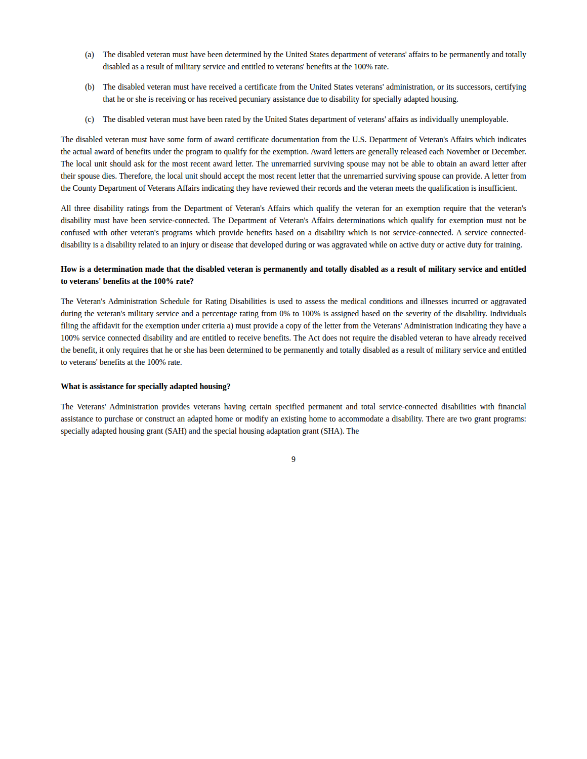(a) The disabled veteran must have been determined by the United States department of veterans' affairs to be permanently and totally disabled as a result of military service and entitled to veterans' benefits at the 100% rate.
(b) The disabled veteran must have received a certificate from the United States veterans' administration, or its successors, certifying that he or she is receiving or has received pecuniary assistance due to disability for specially adapted housing.
(c) The disabled veteran must have been rated by the United States department of veterans' affairs as individually unemployable.
The disabled veteran must have some form of award certificate documentation from the U.S. Department of Veteran's Affairs which indicates the actual award of benefits under the program to qualify for the exemption. Award letters are generally released each November or December. The local unit should ask for the most recent award letter. The unremarried surviving spouse may not be able to obtain an award letter after their spouse dies. Therefore, the local unit should accept the most recent letter that the unremarried surviving spouse can provide. A letter from the County Department of Veterans Affairs indicating they have reviewed their records and the veteran meets the qualification is insufficient.
All three disability ratings from the Department of Veteran's Affairs which qualify the veteran for an exemption require that the veteran's disability must have been service-connected. The Department of Veteran's Affairs determinations which qualify for exemption must not be confused with other veteran's programs which provide benefits based on a disability which is not service-connected. A service connected-disability is a disability related to an injury or disease that developed during or was aggravated while on active duty or active duty for training.
How is a determination made that the disabled veteran is permanently and totally disabled as a result of military service and entitled to veterans' benefits at the 100% rate?
The Veteran's Administration Schedule for Rating Disabilities is used to assess the medical conditions and illnesses incurred or aggravated during the veteran's military service and a percentage rating from 0% to 100% is assigned based on the severity of the disability. Individuals filing the affidavit for the exemption under criteria a) must provide a copy of the letter from the Veterans' Administration indicating they have a 100% service connected disability and are entitled to receive benefits. The Act does not require the disabled veteran to have already received the benefit, it only requires that he or she has been determined to be permanently and totally disabled as a result of military service and entitled to veterans' benefits at the 100% rate.
What is assistance for specially adapted housing?
The Veterans' Administration provides veterans having certain specified permanent and total service-connected disabilities with financial assistance to purchase or construct an adapted home or modify an existing home to accommodate a disability. There are two grant programs: specially adapted housing grant (SAH) and the special housing adaptation grant (SHA). The
9